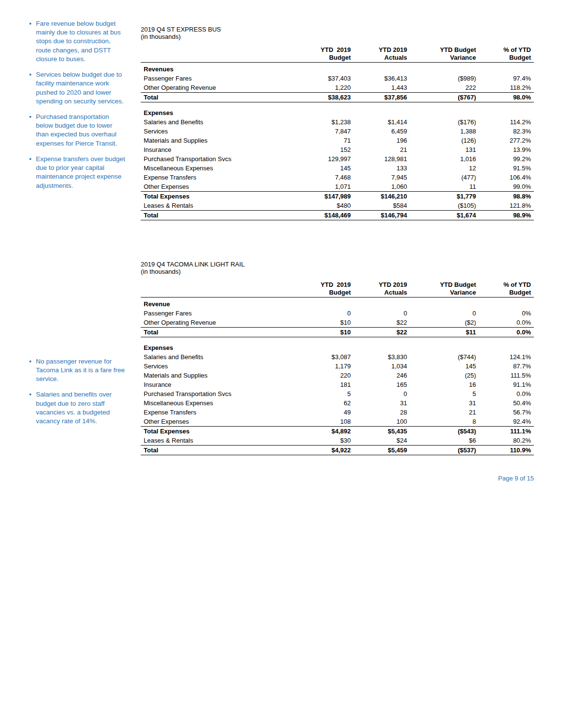Fare revenue below budget mainly due to closures at bus stops due to construction, route changes, and DSTT closure to buses.
Services below budget due to facility maintenance work pushed to 2020 and lower spending on security services.
Purchased transportation below budget due to lower than expected bus overhaul expenses for Pierce Transit.
Expense transfers over budget due to prior year capital maintenance project expense adjustments.
No passenger revenue for Tacoma Link as it is a fare free service.
Salaries and benefits over budget due to zero staff vacancies vs. a budgeted vacancy rate of 14%.
2019 Q4 ST EXPRESS BUS
(in thousands)
| | YTD 2019 Budget | YTD 2019 Actuals | YTD Budget Variance | % of YTD Budget |
| --- | --- | --- | --- | --- |
| Revenues |
| Passenger Fares | $37,403 | $36,413 | ($989) | 97.4% |
| Other Operating Revenue | 1,220 | 1,443 | 222 | 118.2% |
| Total | $38,623 | $37,856 | ($767) | 98.0% |
| Expenses |
| Salaries and Benefits | $1,238 | $1,414 | ($176) | 114.2% |
| Services | 7,847 | 6,459 | 1,388 | 82.3% |
| Materials and Supplies | 71 | 196 | (126) | 277.2% |
| Insurance | 152 | 21 | 131 | 13.9% |
| Purchased Transportation Svcs | 129,997 | 128,981 | 1,016 | 99.2% |
| Miscellaneous Expenses | 145 | 133 | 12 | 91.5% |
| Expense Transfers | 7,468 | 7,945 | (477) | 106.4% |
| Other Expenses | 1,071 | 1,060 | 11 | 99.0% |
| Total Expenses | $147,989 | $146,210 | $1,779 | 98.8% |
| Leases & Rentals | $480 | $584 | ($105) | 121.8% |
| Total | $148,469 | $146,794 | $1,674 | 98.9% |
2019 Q4 TACOMA LINK LIGHT RAIL
(in thousands)
| | YTD 2019 Budget | YTD 2019 Actuals | YTD Budget Variance | % of YTD Budget |
| --- | --- | --- | --- | --- |
| Revenue |
| Passenger Fares | 0 | 0 | 0 | 0% |
| Other Operating Revenue | $10 | $22 | ($2) | 0.0% |
| Total | $10 | $22 | $11 | 0.0% |
| Expenses |
| Salaries and Benefits | $3,087 | $3,830 | ($744) | 124.1% |
| Services | 1,179 | 1,034 | 145 | 87.7% |
| Materials and Supplies | 220 | 246 | (25) | 111.5% |
| Insurance | 181 | 165 | 16 | 91.1% |
| Purchased Transportation Svcs | 5 | 0 | 5 | 0.0% |
| Miscellaneous Expenses | 62 | 31 | 31 | 50.4% |
| Expense Transfers | 49 | 28 | 21 | 56.7% |
| Other Expenses | 108 | 100 | 8 | 92.4% |
| Total Expenses | $4,892 | $5,435 | ($543) | 111.1% |
| Leases & Rentals | $30 | $24 | $6 | 80.2% |
| Total | $4,922 | $5,459 | ($537) | 110.9% |
Page 9 of 15